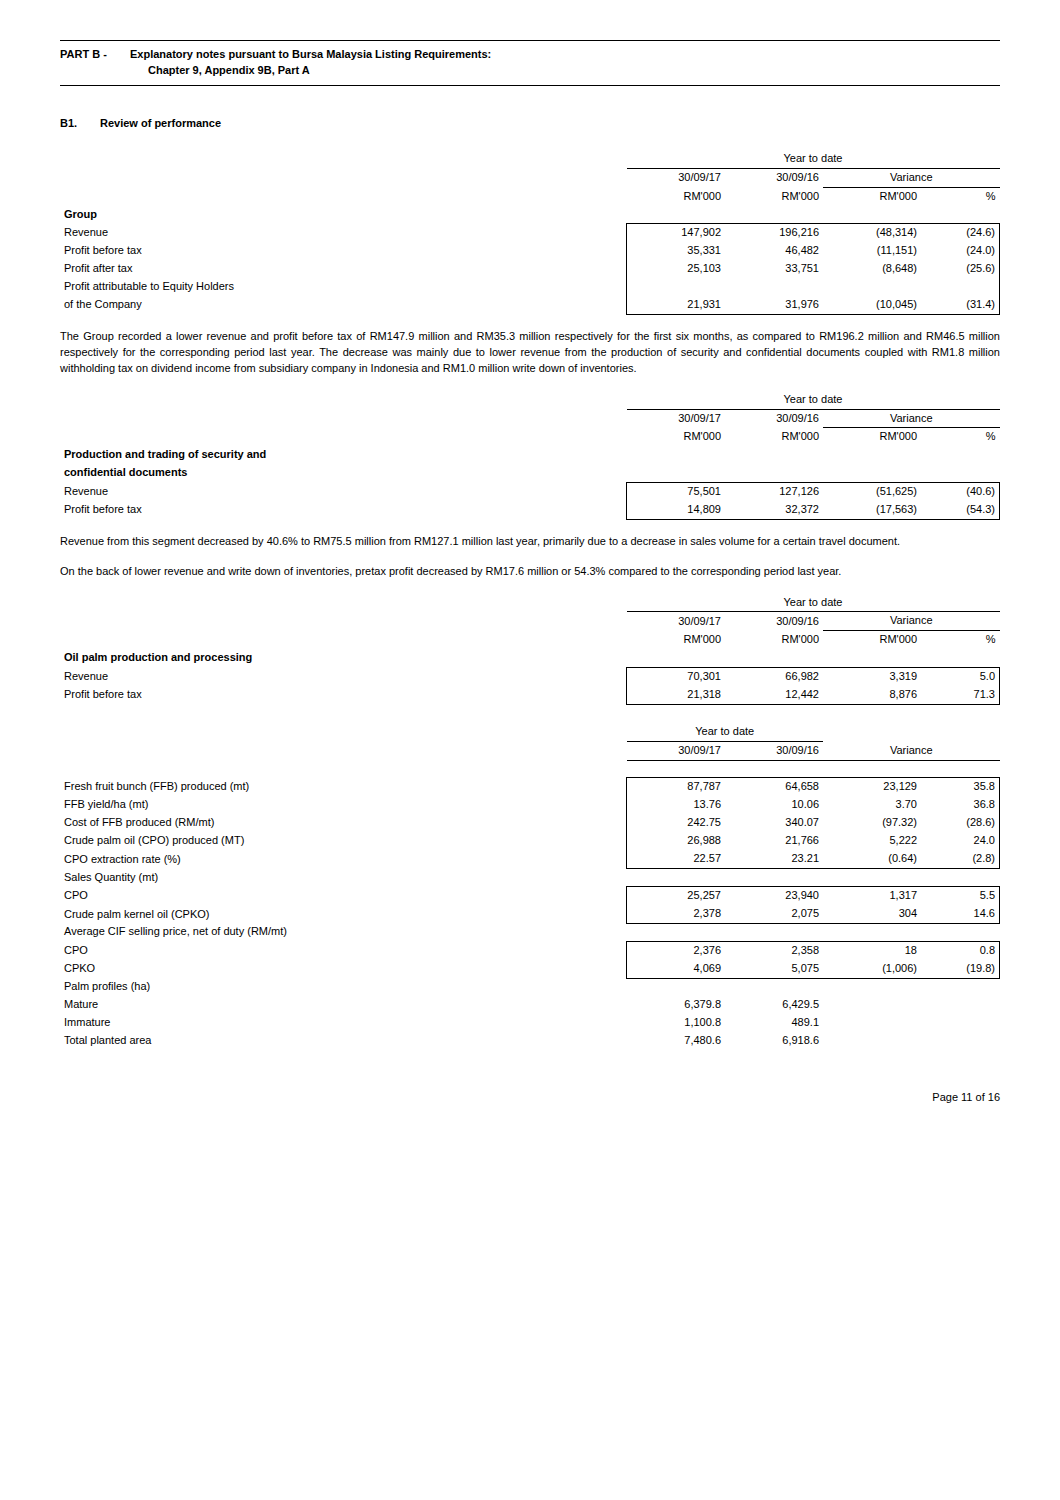PART B -
Explanatory notes pursuant to Bursa Malaysia Listing Requirements:
Chapter 9, Appendix 9B, Part A
B1.
Review of performance
| | Year to date |
| | 30/09/17 | 30/09/16 | Variance |
| | RM'000 | RM'000 | RM'000 | % |
| Group | | | | |
| Revenue | 147,902 | 196,216 | (48,314) | (24.6) |
| Profit before tax | 35,331 | 46,482 | (11,151) | (24.0) |
| Profit after tax | 25,103 | 33,751 | (8,648) | (25.6) |
| Profit attributable to Equity Holders | | | | |
| of the Company | 21,931 | 31,976 | (10,045) | (31.4) |
The Group recorded a lower revenue and profit before tax of RM147.9 million and RM35.3 million respectively for the first six months, as compared to RM196.2 million and RM46.5 million respectively for the corresponding period last year. The decrease was mainly due to lower revenue from the production of security and confidential documents coupled with RM1.8 million withholding tax on dividend income from subsidiary company in Indonesia and RM1.0 million write down of inventories.
| | Year to date |
| | 30/09/17 | 30/09/16 | Variance |
| | RM'000 | RM'000 | RM'000 | % |
| Production and trading of security and | | | | |
| confidential documents | | | | |
| Revenue | 75,501 | 127,126 | (51,625) | (40.6) |
| Profit before tax | 14,809 | 32,372 | (17,563) | (54.3) |
Revenue from this segment decreased by 40.6% to RM75.5 million from RM127.1 million last year, primarily due to a decrease in sales volume for a certain travel document.
On the back of lower revenue and write down of inventories, pretax profit decreased by RM17.6 million or 54.3% compared to the corresponding period last year.
| | Year to date |
| | 30/09/17 | 30/09/16 | Variance |
| | RM'000 | RM'000 | RM'000 | % |
| Oil palm production and processing | | | | |
| Revenue | 70,301 | 66,982 | 3,319 | 5.0 |
| Profit before tax | 21,318 | 12,442 | 8,876 | 71.3 |
| | Year to date | |
| | 30/09/17 | 30/09/16 | Variance |
| Fresh fruit bunch (FFB) produced (mt) | 87,787 | 64,658 | 23,129 | 35.8 |
| FFB yield/ha (mt) | 13.76 | 10.06 | 3.70 | 36.8 |
| Cost of FFB produced (RM/mt) | 242.75 | 340.07 | (97.32) | (28.6) |
| Crude palm oil (CPO) produced (MT) | 26,988 | 21,766 | 5,222 | 24.0 |
| CPO extraction rate (%) | 22.57 | 23.21 | (0.64) | (2.8) |
| Sales Quantity (mt) | | | | |
| CPO | 25,257 | 23,940 | 1,317 | 5.5 |
| Crude palm kernel oil (CPKO) | 2,378 | 2,075 | 304 | 14.6 |
| Average CIF selling price, net of duty (RM/mt) | | | | |
| CPO | 2,376 | 2,358 | 18 | 0.8 |
| CPKO | 4,069 | 5,075 | (1,006) | (19.8) |
| Palm profiles (ha) | | | | |
| Mature | 6,379.8 | 6,429.5 | | |
| Immature | 1,100.8 | 489.1 | | |
| Total planted area | 7,480.6 | 6,918.6 | | |
Page 11 of 16